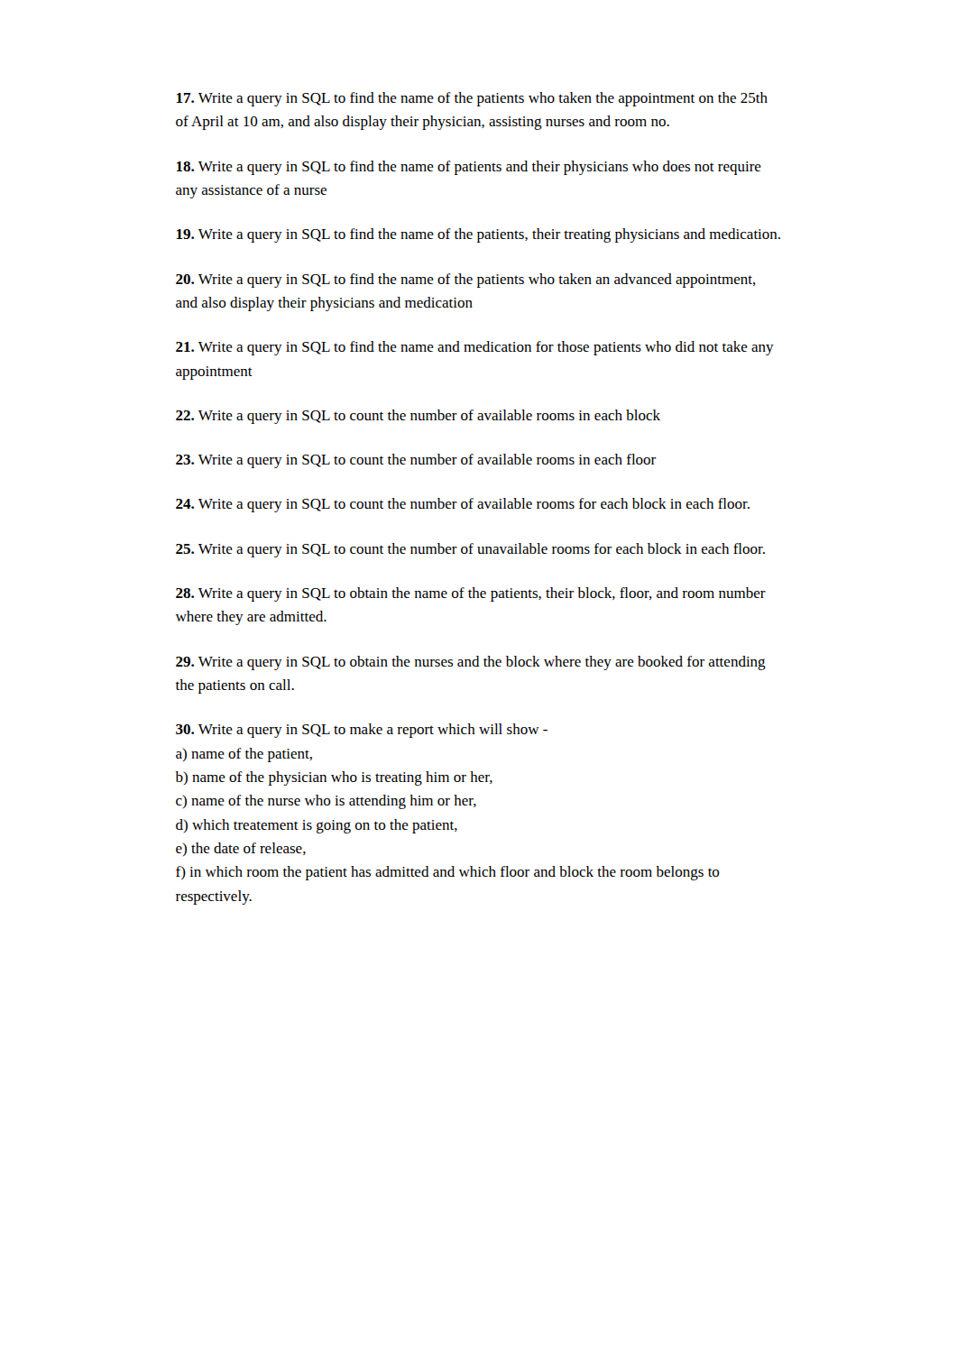17. Write a query in SQL to find the name of the patients who taken the appointment on the 25th of April at 10 am, and also display their physician, assisting nurses and room no.
18. Write a query in SQL to find the name of patients and their physicians who does not require any assistance of a nurse
19. Write a query in SQL to find the name of the patients, their treating physicians and medication.
20. Write a query in SQL to find the name of the patients who taken an advanced appointment, and also display their physicians and medication
21. Write a query in SQL to find the name and medication for those patients who did not take any appointment
22. Write a query in SQL to count the number of available rooms in each block
23. Write a query in SQL to count the number of available rooms in each floor
24. Write a query in SQL to count the number of available rooms for each block in each floor.
25. Write a query in SQL to count the number of unavailable rooms for each block in each floor.
28. Write a query in SQL to obtain the name of the patients, their block, floor, and room number where they are admitted.
29. Write a query in SQL to obtain the nurses and the block where they are booked for attending the patients on call.
30. Write a query in SQL to make a report which will show -
a) name of the patient,
b) name of the physician who is treating him or her,
c) name of the nurse who is attending him or her,
d) which treatement is going on to the patient,
e) the date of release,
f) in which room the patient has admitted and which floor and block the room belongs to respectively.